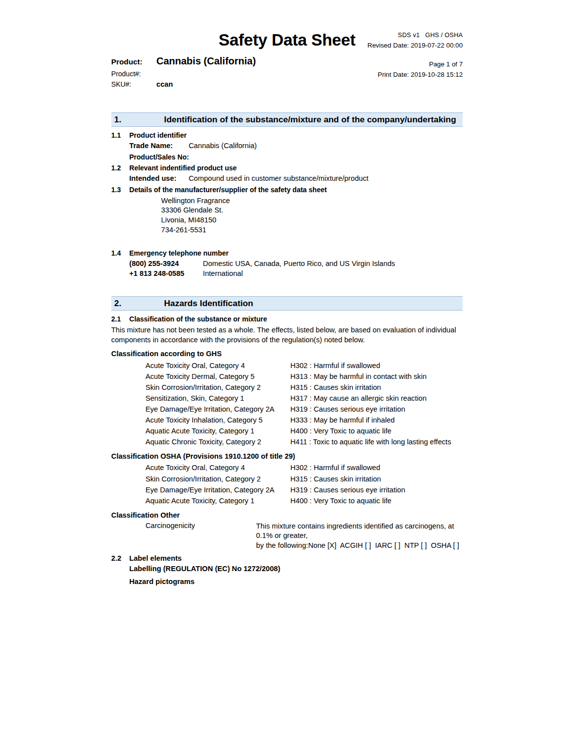SDS v1 GHS / OSHA
Revised Date: 2019-07-22 00:00
Page 1 of 7
Print Date: 2019-10-28 15:12
Safety Data Sheet
Product:
Cannabis (California)
Product#:
SKU#:
ccan
1. Identification of the substance/mixture and of the company/undertaking
1.1 Product identifier
Trade Name:
Cannabis (California)
Product/Sales No:
1.2 Relevant indentified product use
Intended use:
Compound used in customer substance/mixture/product
1.3 Details of the manufacturer/supplier of the safety data sheet
Wellington Fragrance
33306 Glendale St.
Livonia, MI48150
734-261-5531
1.4 Emergency telephone number
(800) 255-3924
Domestic USA, Canada, Puerto Rico, and US Virgin Islands
+1 813 248-0585
International
2. Hazards Identification
2.1 Classification of the substance or mixture
This mixture has not been tested as a whole. The effects, listed below, are based on evaluation of individual components in accordance with the provisions of the regulation(s) noted below.
Classification according to GHS
| Acute Toxicity Oral, Category 4 | H302 : Harmful if swallowed |
| Acute Toxicity Dermal, Category 5 | H313 : May be harmful in contact with skin |
| Skin Corrosion/Irritation, Category 2 | H315 : Causes skin irritation |
| Sensitization, Skin, Category 1 | H317 : May cause an allergic skin reaction |
| Eye Damage/Eye Irritation, Category 2A | H319 : Causes serious eye irritation |
| Acute Toxicity Inhalation, Category 5 | H333 : May be harmful if inhaled |
| Aquatic Acute Toxicity, Category 1 | H400 : Very Toxic to aquatic life |
| Aquatic Chronic Toxicity, Category 2 | H411 : Toxic to aquatic life with long lasting effects |
Classification OSHA (Provisions 1910.1200 of title 29)
| Acute Toxicity Oral, Category 4 | H302 : Harmful if swallowed |
| Skin Corrosion/Irritation, Category 2 | H315 : Causes skin irritation |
| Eye Damage/Eye Irritation, Category 2A | H319 : Causes serious eye irritation |
| Aquatic Acute Toxicity, Category 1 | H400 : Very Toxic to aquatic life |
Classification Other
Carcinogenicity
This mixture contains ingredients identified as carcinogens, at 0.1% or greater,
by the following:None [X] ACGIH [ ] IARC [ ] NTP [ ] OSHA [ ]
2.2 Label elements
Labelling (REGULATION (EC) No 1272/2008)
Hazard pictograms